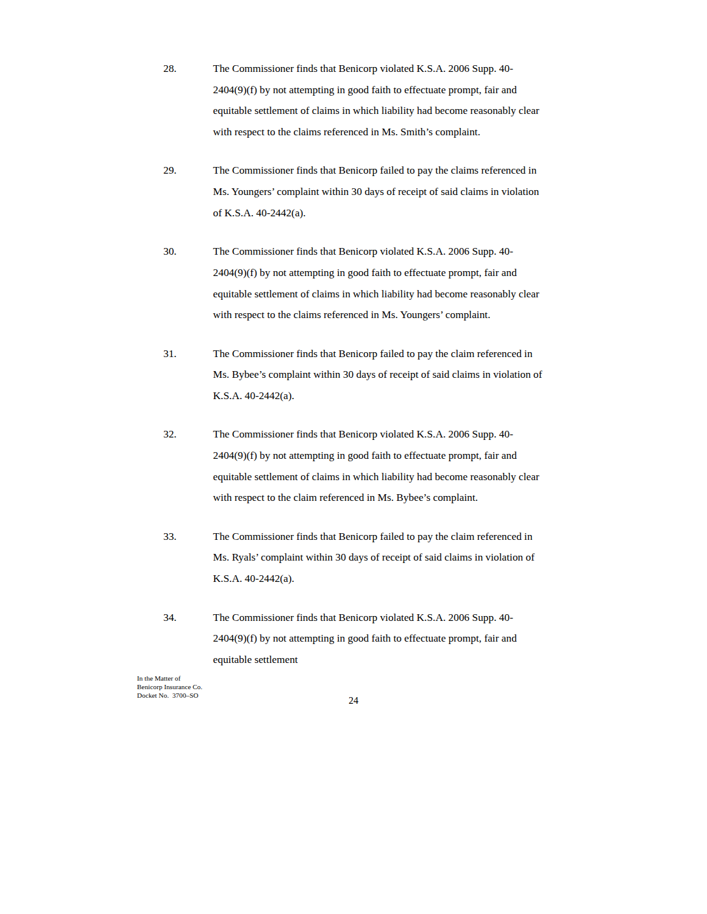28. The Commissioner finds that Benicorp violated K.S.A. 2006 Supp. 40-2404(9)(f) by not attempting in good faith to effectuate prompt, fair and equitable settlement of claims in which liability had become reasonably clear with respect to the claims referenced in Ms. Smith’s complaint.
29. The Commissioner finds that Benicorp failed to pay the claims referenced in Ms. Youngers’ complaint within 30 days of receipt of said claims in violation of K.S.A. 40-2442(a).
30. The Commissioner finds that Benicorp violated K.S.A. 2006 Supp. 40-2404(9)(f) by not attempting in good faith to effectuate prompt, fair and equitable settlement of claims in which liability had become reasonably clear with respect to the claims referenced in Ms. Youngers’ complaint.
31. The Commissioner finds that Benicorp failed to pay the claim referenced in Ms. Bybee’s complaint within 30 days of receipt of said claims in violation of K.S.A. 40-2442(a).
32. The Commissioner finds that Benicorp violated K.S.A. 2006 Supp. 40-2404(9)(f) by not attempting in good faith to effectuate prompt, fair and equitable settlement of claims in which liability had become reasonably clear with respect to the claim referenced in Ms. Bybee’s complaint.
33. The Commissioner finds that Benicorp failed to pay the claim referenced in Ms. Ryals’ complaint within 30 days of receipt of said claims in violation of K.S.A. 40-2442(a).
34. The Commissioner finds that Benicorp violated K.S.A. 2006 Supp. 40-2404(9)(f) by not attempting in good faith to effectuate prompt, fair and equitable settlement
In the Matter of
Benicorp Insurance Co.
Docket No. 3700–SO
24